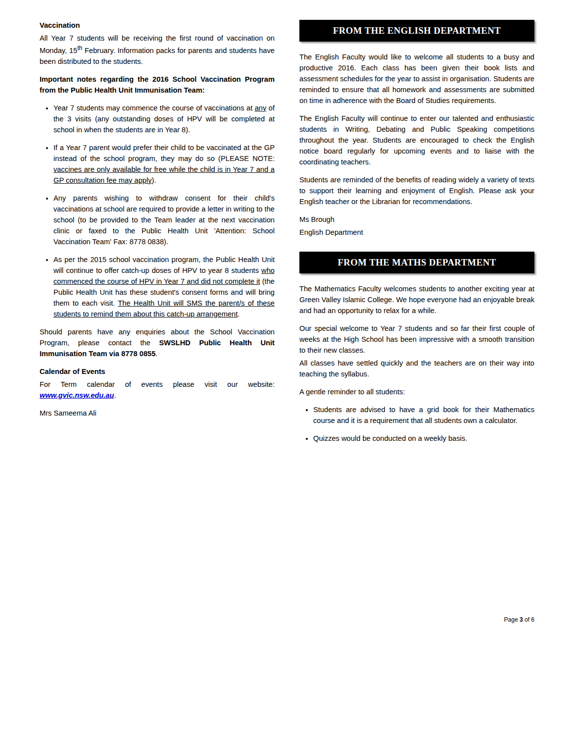Vaccination
All Year 7 students will be receiving the first round of vaccination on Monday, 15th February. Information packs for parents and students have been distributed to the students.
Important notes regarding the 2016 School Vaccination Program from the Public Health Unit Immunisation Team:
Year 7 students may commence the course of vaccinations at any of the 3 visits (any outstanding doses of HPV will be completed at school in when the students are in Year 8).
If a Year 7 parent would prefer their child to be vaccinated at the GP instead of the school program, they may do so (PLEASE NOTE: vaccines are only available for free while the child is in Year 7 and a GP consultation fee may apply).
Any parents wishing to withdraw consent for their child's vaccinations at school are required to provide a letter in writing to the school (to be provided to the Team leader at the next vaccination clinic or faxed to the Public Health Unit 'Attention: School Vaccination Team' Fax: 8778 0838).
As per the 2015 school vaccination program, the Public Health Unit will continue to offer catch-up doses of HPV to year 8 students who commenced the course of HPV in Year 7 and did not complete it (the Public Health Unit has these student's consent forms and will bring them to each visit. The Health Unit will SMS the parent/s of these students to remind them about this catch-up arrangement.
Should parents have any enquiries about the School Vaccination Program, please contact the SWSLHD Public Health Unit Immunisation Team via 8778 0855.
Calendar of Events
For Term calendar of events please visit our website: www.gvic.nsw.edu.au.
Mrs Sameema Ali
FROM THE ENGLISH DEPARTMENT
The English Faculty would like to welcome all students to a busy and productive 2016. Each class has been given their book lists and assessment schedules for the year to assist in organisation. Students are reminded to ensure that all homework and assessments are submitted on time in adherence with the Board of Studies requirements.
The English Faculty will continue to enter our talented and enthusiastic students in Writing, Debating and Public Speaking competitions throughout the year. Students are encouraged to check the English notice board regularly for upcoming events and to liaise with the coordinating teachers.
Students are reminded of the benefits of reading widely a variety of texts to support their learning and enjoyment of English. Please ask your English teacher or the Librarian for recommendations.
Ms Brough
English Department
FROM THE MATHS DEPARTMENT
The Mathematics Faculty welcomes students to another exciting year at Green Valley Islamic College. We hope everyone had an enjoyable break and had an opportunity to relax for a while.
Our special welcome to Year 7 students and so far their first couple of weeks at the High School has been impressive with a smooth transition to their new classes.
All classes have settled quickly and the teachers are on their way into teaching the syllabus.
A gentle reminder to all students:
Students are advised to have a grid book for their Mathematics course and it is a requirement that all students own a calculator.
Quizzes would be conducted on a weekly basis.
Page 3 of 6